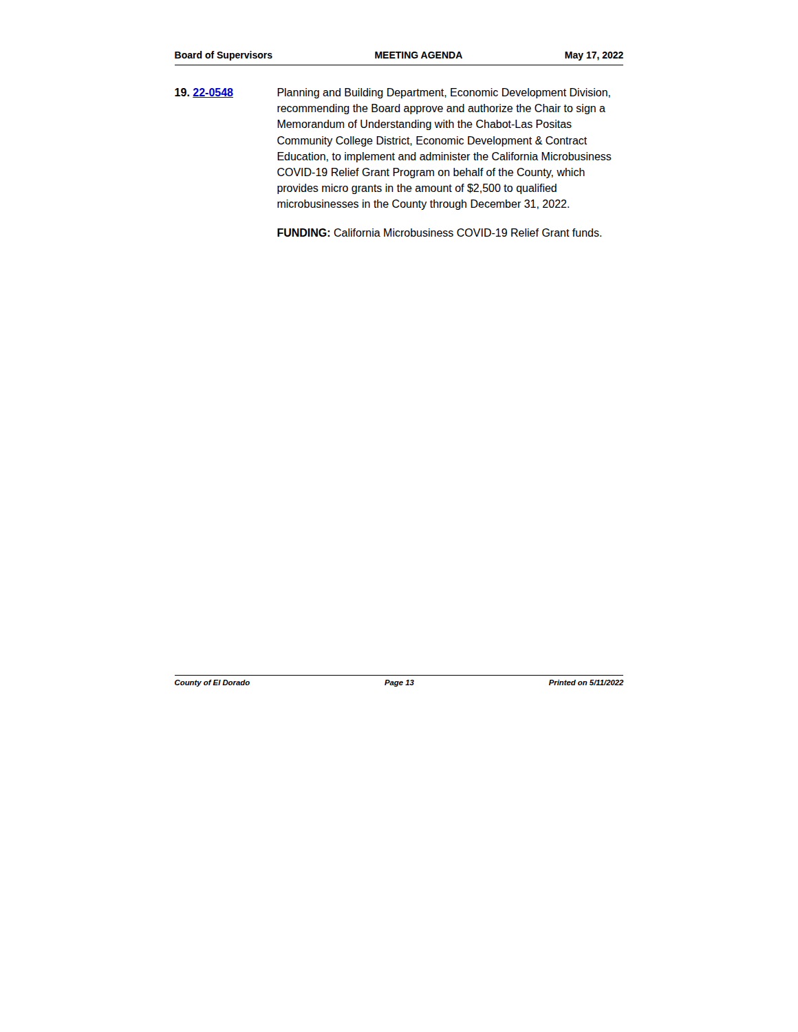Board of Supervisors
MEETING AGENDA
May 17, 2022
19. 22-0548
Planning and Building Department, Economic Development Division, recommending the Board approve and authorize the Chair to sign a Memorandum of Understanding with the Chabot-Las Positas Community College District, Economic Development & Contract Education, to implement and administer the California Microbusiness COVID-19 Relief Grant Program on behalf of the County, which provides micro grants in the amount of $2,500 to qualified microbusinesses in the County through December 31, 2022.
FUNDING: California Microbusiness COVID-19 Relief Grant funds.
County of El Dorado
Page 13
Printed on 5/11/2022